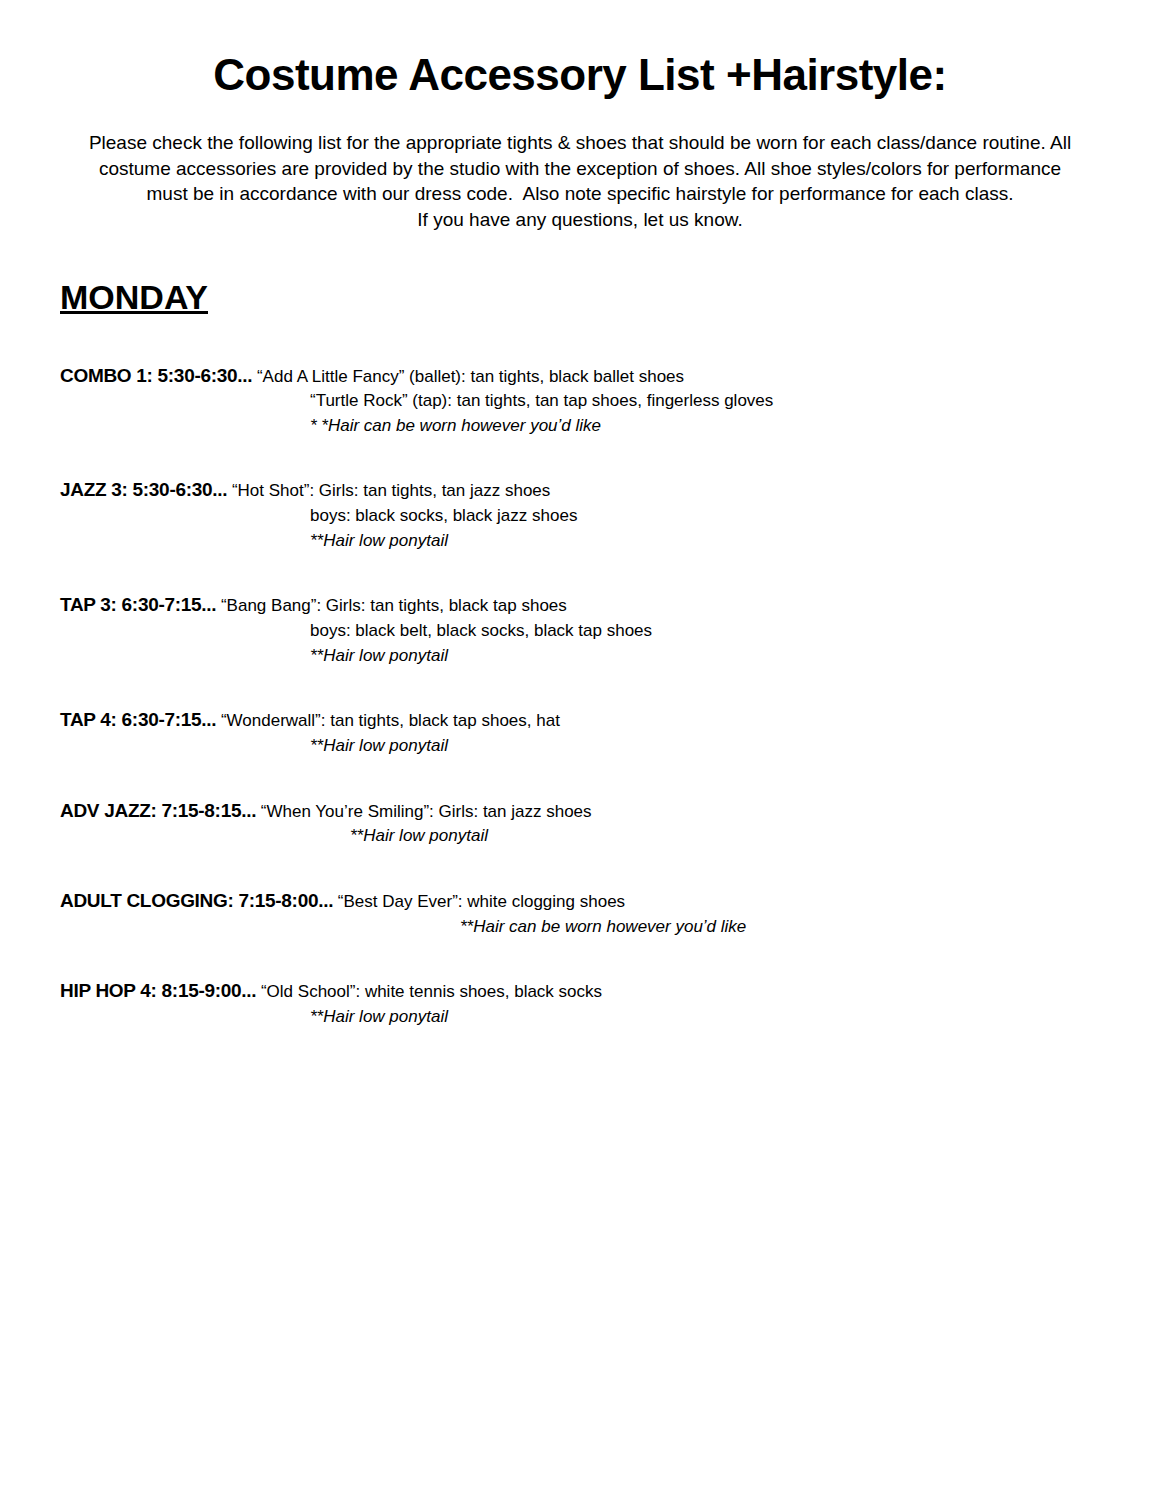Costume Accessory List +Hairstyle:
Please check the following list for the appropriate tights & shoes that should be worn for each class/dance routine. All costume accessories are provided by the studio with the exception of shoes. All shoe styles/colors for performance must be in accordance with our dress code. Also note specific hairstyle for performance for each class.
If you have any questions, let us know.
MONDAY
COMBO 1: 5:30-6:30... “Add A Little Fancy” (ballet): tan tights, black ballet shoes “Turtle Rock” (tap): tan tights, tan tap shoes, fingerless gloves * *Hair can be worn however you’d like
JAZZ 3: 5:30-6:30... “Hot Shot”: Girls: tan tights, tan jazz shoes boys: black socks, black jazz shoes **Hair low ponytail
TAP 3: 6:30-7:15... “Bang Bang”: Girls: tan tights, black tap shoes boys: black belt, black socks, black tap shoes **Hair low ponytail
TAP 4: 6:30-7:15... “Wonderwall”: tan tights, black tap shoes, hat **Hair low ponytail
ADV JAZZ: 7:15-8:15... “When You’re Smiling”: Girls: tan jazz shoes **Hair low ponytail
ADULT CLOGGING: 7:15-8:00... “Best Day Ever”: white clogging shoes **Hair can be worn however you’d like
HIP HOP 4: 8:15-9:00... “Old School”: white tennis shoes, black socks **Hair low ponytail